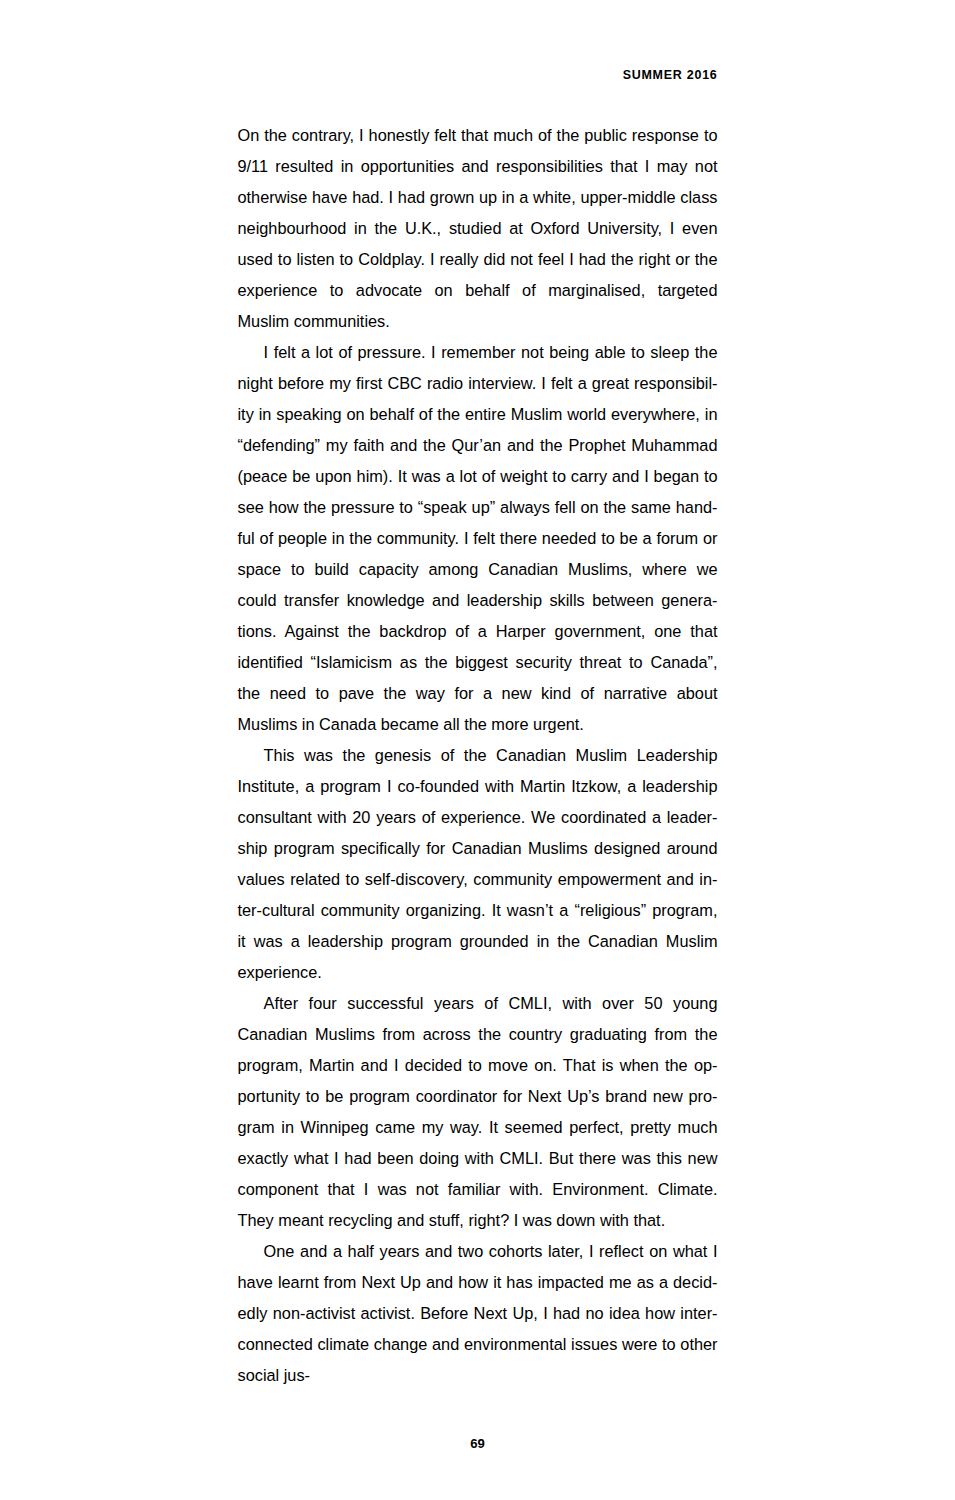SUMMER 2016
On the contrary, I honestly felt that much of the public response to 9/11 resulted in opportunities and responsibilities that I may not otherwise have had. I had grown up in a white, upper-middle class neighbourhood in the U.K., studied at Oxford University, I even used to listen to Coldplay. I really did not feel I had the right or the experience to advocate on behalf of marginalised, targeted Muslim communities.
I felt a lot of pressure. I remember not being able to sleep the night before my first CBC radio interview. I felt a great responsibility in speaking on behalf of the entire Muslim world everywhere, in “defending” my faith and the Qur’an and the Prophet Muhammad (peace be upon him). It was a lot of weight to carry and I began to see how the pressure to “speak up” always fell on the same handful of people in the community. I felt there needed to be a forum or space to build capacity among Canadian Muslims, where we could transfer knowledge and leadership skills between generations. Against the backdrop of a Harper government, one that identified “Islamicism as the biggest security threat to Canada”, the need to pave the way for a new kind of narrative about Muslims in Canada became all the more urgent.
This was the genesis of the Canadian Muslim Leadership Institute, a program I co-founded with Martin Itzkow, a leadership consultant with 20 years of experience. We coordinated a leadership program specifically for Canadian Muslims designed around values related to self-discovery, community empowerment and inter-cultural community organizing. It wasn’t a “religious” program, it was a leadership program grounded in the Canadian Muslim experience.
After four successful years of CMLI, with over 50 young Canadian Muslims from across the country graduating from the program, Martin and I decided to move on. That is when the opportunity to be program coordinator for Next Up’s brand new program in Winnipeg came my way. It seemed perfect, pretty much exactly what I had been doing with CMLI. But there was this new component that I was not familiar with. Environment. Climate. They meant recycling and stuff, right? I was down with that.
One and a half years and two cohorts later, I reflect on what I have learnt from Next Up and how it has impacted me as a decidedly non-activist activist. Before Next Up, I had no idea how interconnected climate change and environmental issues were to other social jus-
69